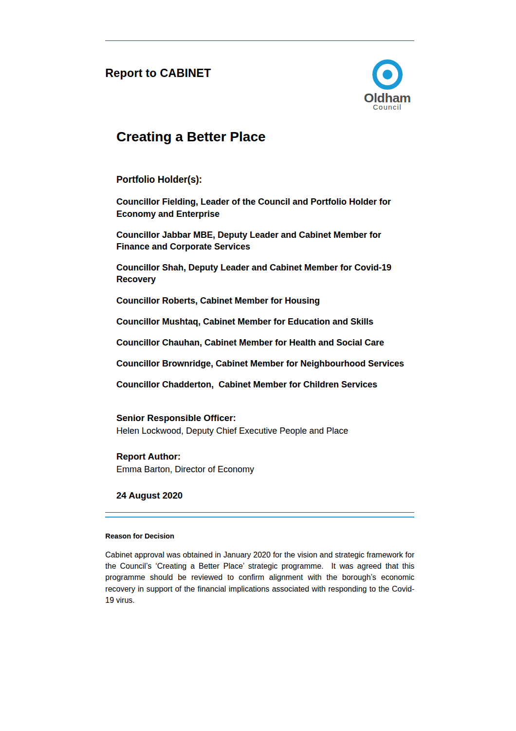Report to CABINET
Oldham
Council
Creating a Better Place
Portfolio Holder(s):
Councillor Fielding, Leader of the Council and Portfolio Holder for Economy and Enterprise
Councillor Jabbar MBE, Deputy Leader and Cabinet Member for Finance and Corporate Services
Councillor Shah, Deputy Leader and Cabinet Member for Covid-19 Recovery
Councillor Roberts, Cabinet Member for Housing
Councillor Mushtaq, Cabinet Member for Education and Skills
Councillor Chauhan, Cabinet Member for Health and Social Care
Councillor Brownridge, Cabinet Member for Neighbourhood Services
Councillor Chadderton, Cabinet Member for Children Services
Senior Responsible Officer:
Helen Lockwood, Deputy Chief Executive People and Place
Report Author:
Emma Barton, Director of Economy
24 August 2020
Reason for Decision
Cabinet approval was obtained in January 2020 for the vision and strategic framework for the Council’s ‘Creating a Better Place’ strategic programme. It was agreed that this programme should be reviewed to confirm alignment with the borough’s economic recovery in support of the financial implications associated with responding to the Covid-19 virus.